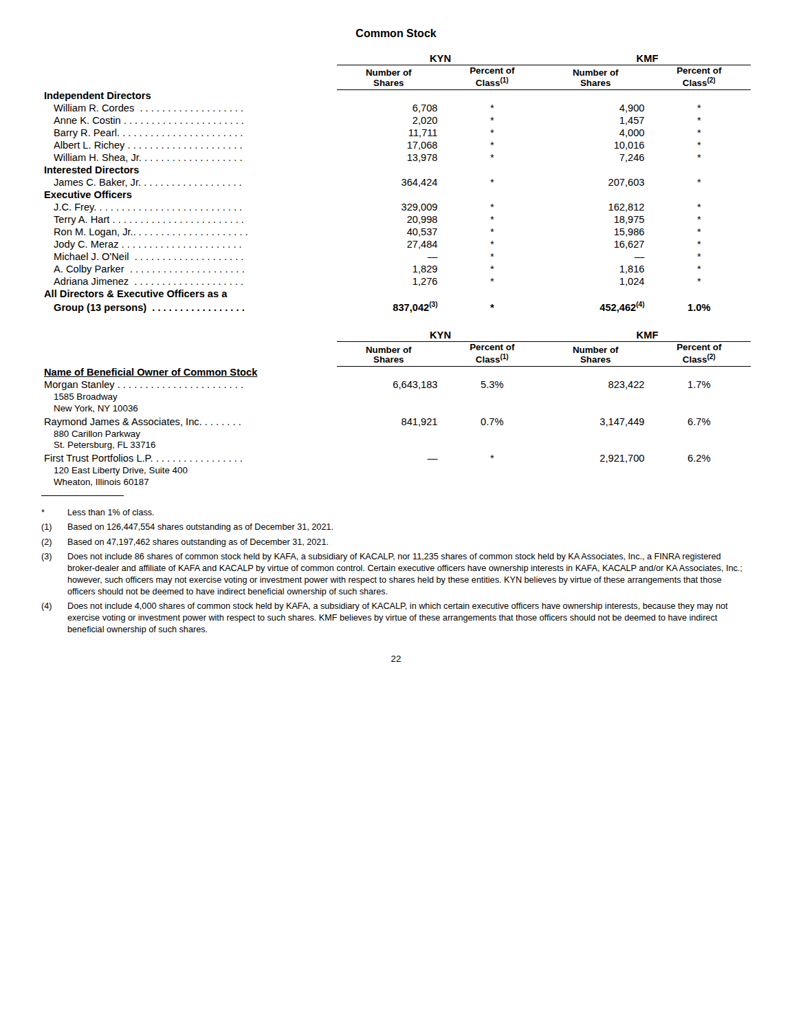Common Stock
| | KYN | KMF |
| | Number of Shares | Percent of Class (1) | Number of Shares | Percent of Class (2) |
| Independent Directors | | | | |
| William R. Cordes . . . . . . . . . . . . . . . . . . . | 6,708 | * | 4,900 | * |
| Anne K. Costin . . . . . . . . . . . . . . . . . . . . . . | 2,020 | * | 1,457 | * |
| Barry R. Pearl. . . . . . . . . . . . . . . . . . . . . . . | 11,711 | * | 4,000 | * |
| Albert L. Richey . . . . . . . . . . . . . . . . . . . . . | 17,068 | * | 10,016 | * |
| William H. Shea, Jr. . . . . . . . . . . . . . . . . . . | 13,978 | * | 7,246 | * |
| Interested Directors | | | | |
| James C. Baker, Jr. . . . . . . . . . . . . . . . . . . | 364,424 | * | 207,603 | * |
| Executive Officers | | | | |
| J.C. Frey. . . . . . . . . . . . . . . . . . . . . . . . . . . | 329,009 | * | 162,812 | * |
| Terry A. Hart . . . . . . . . . . . . . . . . . . . . . . . . | 20,998 | * | 18,975 | * |
| Ron M. Logan, Jr.. . . . . . . . . . . . . . . . . . . . . | 40,537 | * | 15,986 | * |
| Jody C. Meraz . . . . . . . . . . . . . . . . . . . . . . | 27,484 | * | 16,627 | * |
| Michael J. O'Neil . . . . . . . . . . . . . . . . . . . . | — | * | — | * |
| A. Colby Parker . . . . . . . . . . . . . . . . . . . . . | 1,829 | * | 1,816 | * |
| Adriana Jimenez . . . . . . . . . . . . . . . . . . . . | 1,276 | * | 1,024 | * |
| All Directors & Executive Officers as a | | | | |
| Group (13 persons) . . . . . . . . . . . . . . . . . | 837,042 (3) | * | 452,462 (4) | 1.0% |
| | KYN | KMF |
| | Number of Shares | Percent of Class (1) | Number of Shares | Percent of Class (2) |
| Name of Beneficial Owner of Common Stock | | | | |
| Morgan Stanley . . . . . . . . . . . . . . . . . . . . . . . | 6,643,183 | 5.3% | 823,422 | 1.7% |
| 1585 Broadway New York, NY 10036 | | | | |
| Raymond James & Associates, Inc. . . . . . . . | 841,921 | 0.7% | 3,147,449 | 6.7% |
| 880 Carillon Parkway St. Petersburg, FL 33716 | | | | |
| First Trust Portfolios L.P. . . . . . . . . . . . . . . . . | — | * | 2,921,700 | 6.2% |
| 120 East Liberty Drive, Suite 400 Wheaton, Illinois 60187 | | | | |
| * | Less than 1% of class. |
| (1) | Based on 126,447,554 shares outstanding as of December 31, 2021. |
| (2) | Based on 47,197,462 shares outstanding as of December 31, 2021. |
| (3) | Does not include 86 shares of common stock held by KAFA, a subsidiary of KACALP, nor 11,235 shares of common stock held by KA Associates, Inc., a FINRA registered broker-dealer and affiliate of KAFA and KACALP by virtue of common control. Certain executive officers have ownership interests in KAFA, KACALP and/or KA Associates, Inc.; however, such officers may not exercise voting or investment power with respect to shares held by these entities. KYN believes by virtue of these arrangements that those officers should not be deemed to have indirect beneficial ownership of such shares. |
| (4) | Does not include 4,000 shares of common stock held by KAFA, a subsidiary of KACALP, in which certain executive officers have ownership interests, because they may not exercise voting or investment power with respect to such shares. KMF believes by virtue of these arrangements that those officers should not be deemed to have indirect beneficial ownership of such shares. |
22